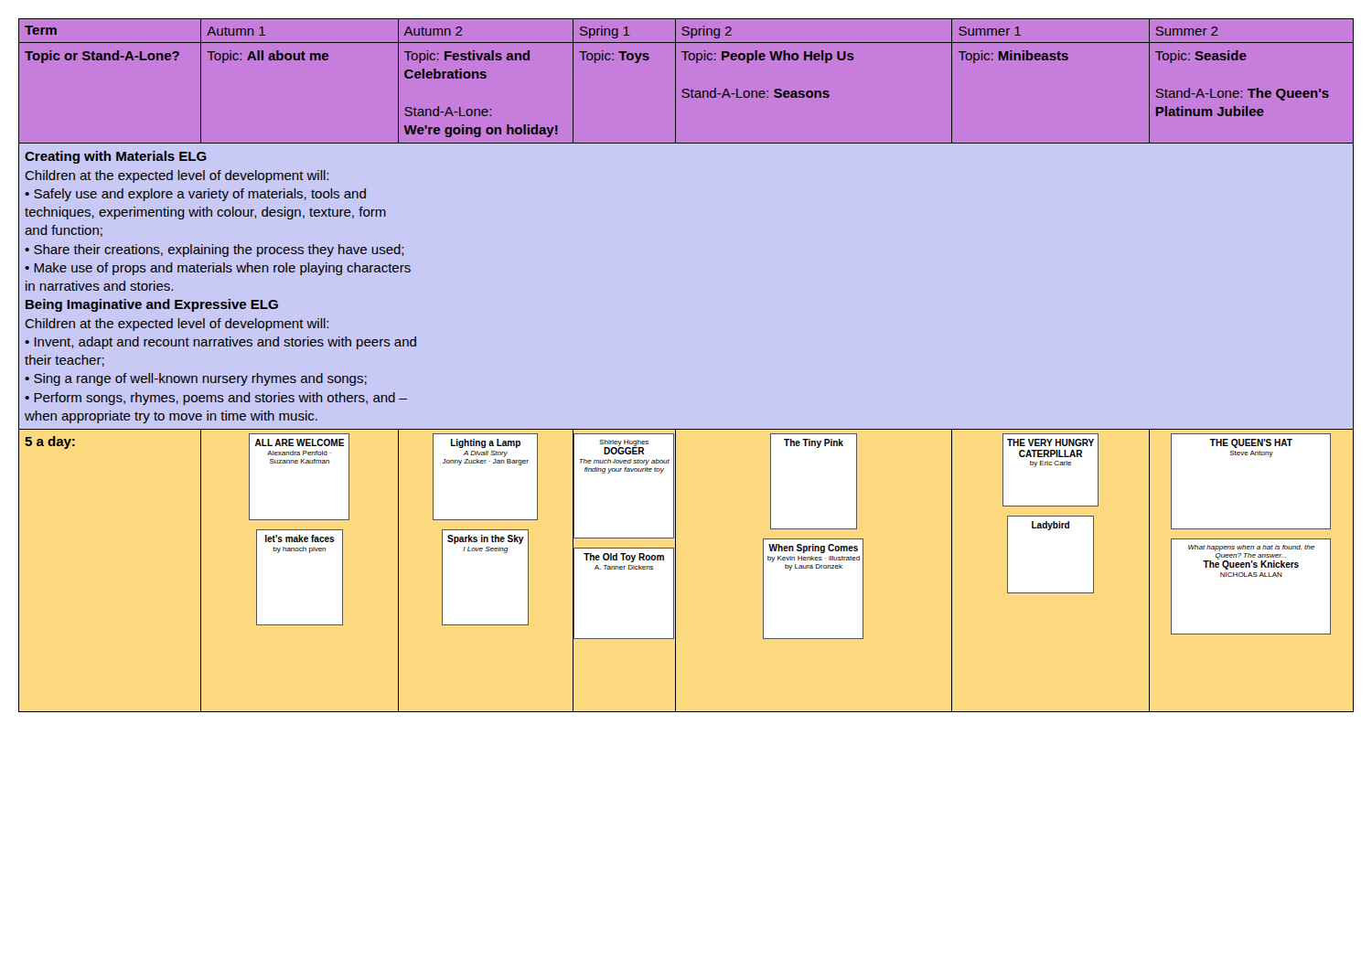| Term | Autumn 1 | Autumn 2 | Spring 1 | Spring 2 | Summer 1 | Summer 2 |
| Topic or Stand-A-Lone? | Topic: All about me | Topic: Festivals and Celebrations Stand-A-Lone: We're going on holiday! | Topic: Toys | Topic: People Who Help Us Stand-A-Lone: Seasons | Topic: Minibeasts | Topic: Seaside Stand-A-Lone: The Queen's Platinum Jubilee |
| Creating with Materials ELG Children at the expected level of development will: • Safely use and explore a variety of materials, tools and techniques, experimenting with colour, design, texture, form and function; • Share their creations, explaining the process they have used; • Make use of props and materials when role playing characters in narratives and stories. Being Imaginative and Expressive ELG Children at the expected level of development will: • Invent, adapt and recount narratives and stories with peers and their teacher; • Sing a range of well-known nursery rhymes and songs; • Perform songs, rhymes, poems and stories with others, and – when appropriate try to move in time with music. |
| 5 a day: | ALL ARE WELCOME Alexandra Penfold · Suzanne Kaufman let's make faces by hanoch piven | Lighting a Lamp A Divali Story Jonny Zucker · Jan Barger Sparks in the Sky I Love Seeing | Shirley Hughes DOGGER The much-loved story about finding your favourite toy The Old Toy Room A. Tanner Dickens | The Tiny Pink When Spring Comes by Kevin Henkes · illustrated by Laura Dronzek | THE VERY HUNGRY CATERPILLAR by Eric Carle Ladybird | THE QUEEN'S HAT Steve Antony What happens when a hat is found, the Queen? The answer... The Queen's Knickers NICHOLAS ALLAN |